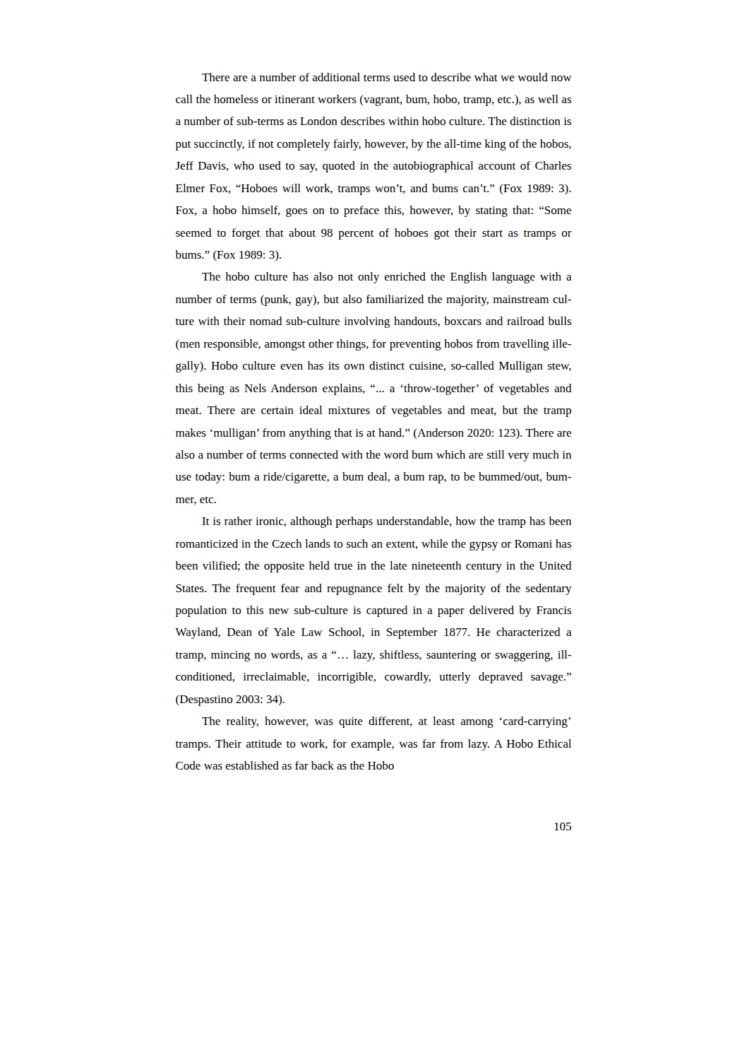There are a number of additional terms used to describe what we would now call the homeless or itinerant workers (vagrant, bum, hobo, tramp, etc.), as well as a number of sub-terms as London describes within hobo culture. The distinction is put succinctly, if not completely fairly, however, by the all-time king of the hobos, Jeff Davis, who used to say, quoted in the autobiographical account of Charles Elmer Fox, “Hoboes will work, tramps won’t, and bums can’t.” (Fox 1989: 3). Fox, a hobo himself, goes on to preface this, however, by stating that: “Some seemed to forget that about 98 percent of hoboes got their start as tramps or bums.” (Fox 1989: 3).
The hobo culture has also not only enriched the English language with a number of terms (punk, gay), but also familiarized the majority, mainstream culture with their nomad sub-culture involving handouts, boxcars and railroad bulls (men responsible, amongst other things, for preventing hobos from travelling illegally). Hobo culture even has its own distinct cuisine, so-called Mulligan stew, this being as Nels Anderson explains, “... a ‘throw-together’ of vegetables and meat. There are certain ideal mixtures of vegetables and meat, but the tramp makes ‘mulligan’ from anything that is at hand.” (Anderson 2020: 123). There are also a number of terms connected with the word bum which are still very much in use today: bum a ride/cigarette, a bum deal, a bum rap, to be bummed/out, bummer, etc.
It is rather ironic, although perhaps understandable, how the tramp has been romanticized in the Czech lands to such an extent, while the gypsy or Romani has been vilified; the opposite held true in the late nineteenth century in the United States. The frequent fear and repugnance felt by the majority of the sedentary population to this new sub-culture is captured in a paper delivered by Francis Wayland, Dean of Yale Law School, in September 1877. He characterized a tramp, mincing no words, as a “… lazy, shiftless, sauntering or swaggering, ill-conditioned, irreclaimable, incorrigible, cowardly, utterly depraved savage.” (Despastino 2003: 34).
The reality, however, was quite different, at least among ‘card-carrying’ tramps. Their attitude to work, for example, was far from lazy. A Hobo Ethical Code was established as far back as the Hobo
105